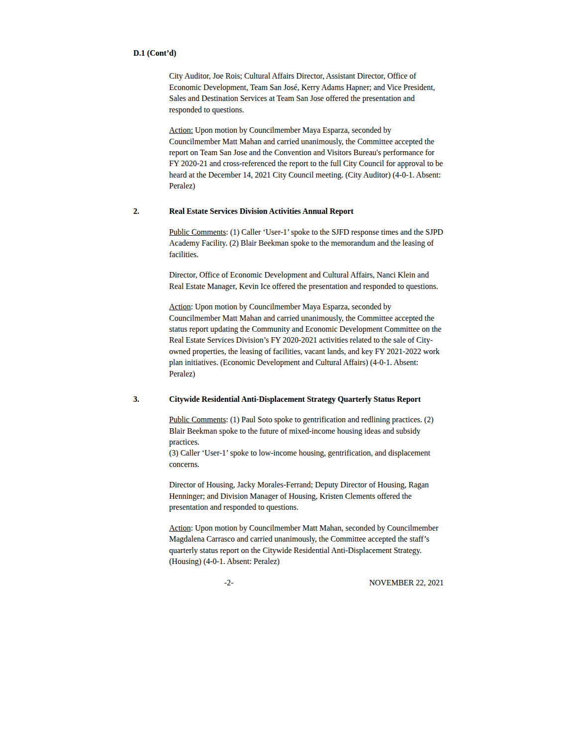D.1 (Cont’d)
City Auditor, Joe Rois; Cultural Affairs Director, Assistant Director, Office of Economic Development, Team San José, Kerry Adams Hapner; and Vice President, Sales and Destination Services at Team San Jose offered the presentation and responded to questions.
Action: Upon motion by Councilmember Maya Esparza, seconded by Councilmember Matt Mahan and carried unanimously, the Committee accepted the report on Team San Jose and the Convention and Visitors Bureau's performance for FY 2020-21 and cross-referenced the report to the full City Council for approval to be heard at the December 14, 2021 City Council meeting. (City Auditor) (4-0-1. Absent: Peralez)
2.
Real Estate Services Division Activities Annual Report
Public Comments: (1) Caller ‘User-1’ spoke to the SJFD response times and the SJPD Academy Facility. (2) Blair Beekman spoke to the memorandum and the leasing of facilities.
Director, Office of Economic Development and Cultural Affairs, Nanci Klein and Real Estate Manager, Kevin Ice offered the presentation and responded to questions.
Action: Upon motion by Councilmember Maya Esparza, seconded by Councilmember Matt Mahan and carried unanimously, the Committee accepted the status report updating the Community and Economic Development Committee on the Real Estate Services Division’s FY 2020-2021 activities related to the sale of City-owned properties, the leasing of facilities, vacant lands, and key FY 2021-2022 work plan initiatives. (Economic Development and Cultural Affairs) (4-0-1. Absent: Peralez)
3.
Citywide Residential Anti-Displacement Strategy Quarterly Status Report
Public Comments: (1) Paul Soto spoke to gentrification and redlining practices. (2) Blair Beekman spoke to the future of mixed-income housing ideas and subsidy practices.
(3) Caller ‘User-1’ spoke to low-income housing, gentrification, and displacement concerns.
Director of Housing, Jacky Morales-Ferrand; Deputy Director of Housing, Ragan Henninger; and Division Manager of Housing, Kristen Clements offered the presentation and responded to questions.
Action: Upon motion by Councilmember Matt Mahan, seconded by Councilmember Magdalena Carrasco and carried unanimously, the Committee accepted the staff’s quarterly status report on the Citywide Residential Anti-Displacement Strategy. (Housing) (4-0-1. Absent: Peralez)
-2- NOVEMBER 22, 2021